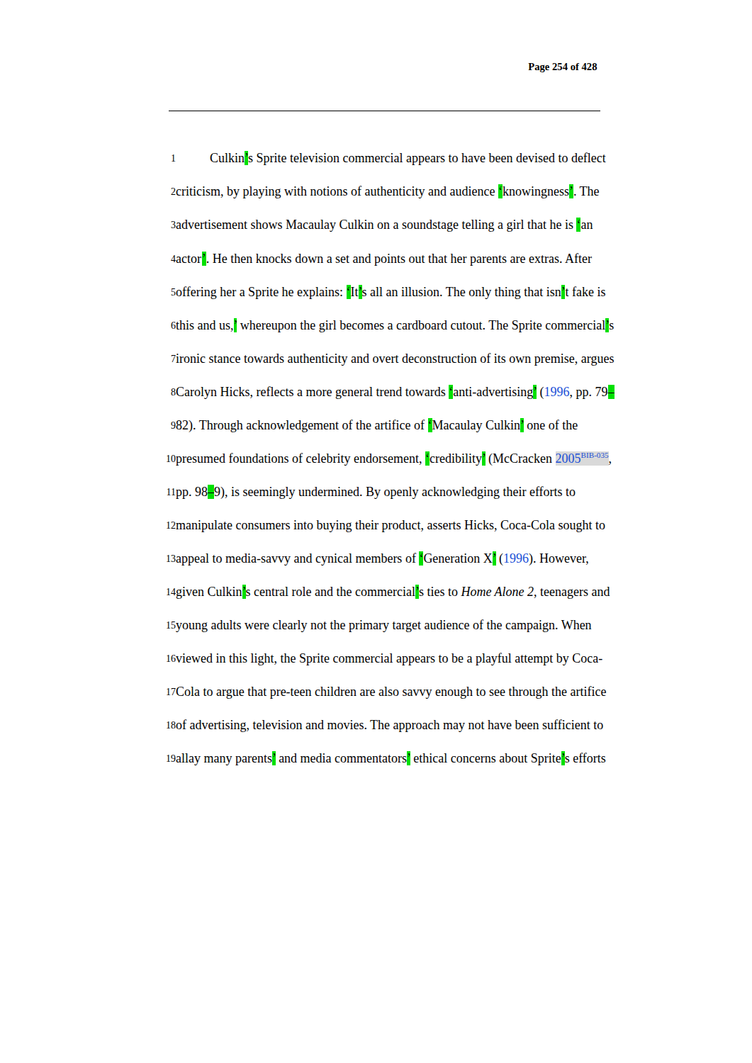Page 254 of 428
| 1 | Culkin ’ s Sprite television commercial appears to have been devised to deflect |
| 2 | criticism, by playing with notions of authenticity and audience ‘ knowingness ’ . The |
| 3 | advertisement shows Macaulay Culkin on a soundstage telling a girl that he is ‘ an |
| 4 | actor ’ . He then knocks down a set and points out that her parents are extras. After |
| 5 | offering her a Sprite he explains: ‘ It ’ s all an illusion. The only thing that isn ’ t fake is |
| 6 | this and us, ’ whereupon the girl becomes a cardboard cutout. The Sprite commercial ’ s |
| 7 | ironic stance towards authenticity and overt deconstruction of its own premise, argues |
| 8 | Carolyn Hicks, reflects a more general trend towards ‘ anti-advertising ’ ( 1996 , pp. 79 – |
| 9 | 82). Through acknowledgement of the artifice of ‘ Macaulay Culkin ’ one of the |
| 10 | presumed foundations of celebrity endorsement, ‘ credibility ’ (McCracken 2005 BIB-035 , |
| 11 | pp. 98 – 9), is seemingly undermined. By openly acknowledging their efforts to |
| 12 | manipulate consumers into buying their product, asserts Hicks, Coca-Cola sought to |
| 13 | appeal to media-savvy and cynical members of ‘ Generation X ’ ( 1996 ). However, |
| 14 | given Culkin ’ s central role and the commercial ’ s ties to Home Alone 2 , teenagers and |
| 15 | young adults were clearly not the primary target audience of the campaign. When |
| 16 | viewed in this light, the Sprite commercial appears to be a playful attempt by Coca- |
| 17 | Cola to argue that pre-teen children are also savvy enough to see through the artifice |
| 18 | of advertising, television and movies. The approach may not have been sufficient to |
| 19 | allay many parents ’ and media commentators ’ ethical concerns about Sprite ’ s efforts |